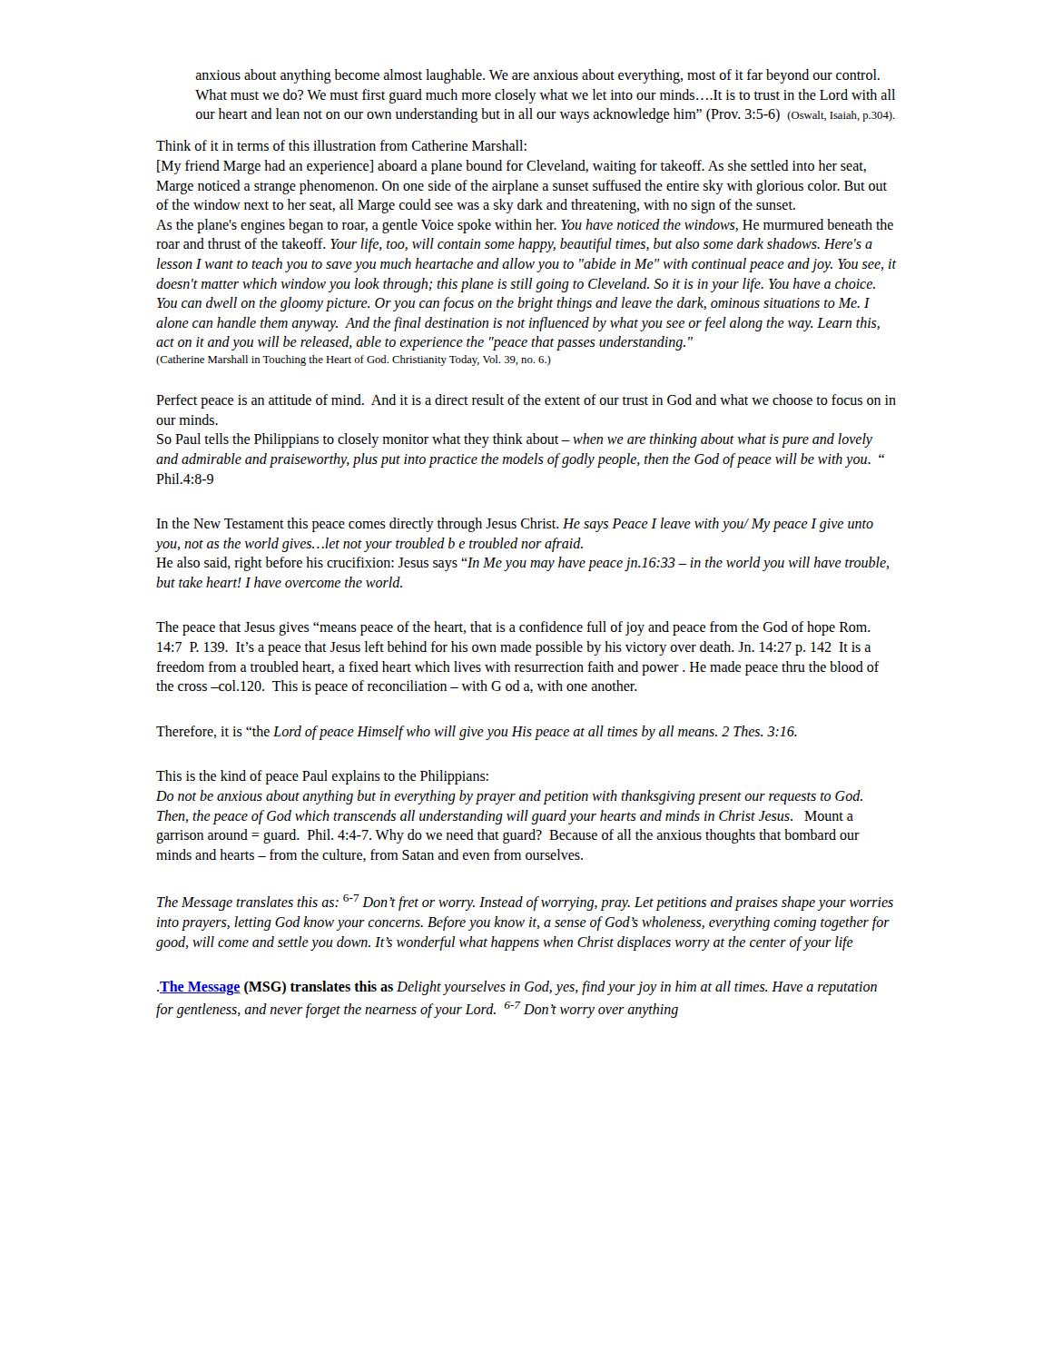anxious about anything become almost laughable. We are anxious about everything, most of it far beyond our control. What must we do? We must first guard much more closely what we let into our minds….It is to trust in the Lord with all our heart and lean not on our own understanding but in all our ways acknowledge him” (Prov. 3:5-6) (Oswalt, Isaiah, p.304).
Think of it in terms of this illustration from Catherine Marshall:
[My friend Marge had an experience] aboard a plane bound for Cleveland, waiting for takeoff. As she settled into her seat, Marge noticed a strange phenomenon. On one side of the airplane a sunset suffused the entire sky with glorious color. But out of the window next to her seat, all Marge could see was a sky dark and threatening, with no sign of the sunset.
As the plane's engines began to roar, a gentle Voice spoke within her. You have noticed the windows, He murmured beneath the roar and thrust of the takeoff. Your life, too, will contain some happy, beautiful times, but also some dark shadows. Here's a lesson I want to teach you to save you much heartache and allow you to "abide in Me" with continual peace and joy. You see, it doesn't matter which window you look through; this plane is still going to Cleveland. So it is in your life. You have a choice. You can dwell on the gloomy picture. Or you can focus on the bright things and leave the dark, ominous situations to Me. I alone can handle them anyway. And the final destination is not influenced by what you see or feel along the way. Learn this, act on it and you will be released, able to experience the "peace that passes understanding."
(Catherine Marshall in Touching the Heart of God. Christianity Today, Vol. 39, no. 6.)
Perfect peace is an attitude of mind. And it is a direct result of the extent of our trust in God and what we choose to focus on in our minds.
So Paul tells the Philippians to closely monitor what they think about – when we are thinking about what is pure and lovely and admirable and praiseworthy, plus put into practice the models of godly people, then the God of peace will be with you. “ Phil.4:8-9
In the New Testament this peace comes directly through Jesus Christ. He says Peace I leave with you/ My peace I give unto you, not as the world gives…let not your troubled b e troubled nor afraid.
He also said, right before his crucifixion: Jesus says “In Me you may have peace jn.16:33 – in the world you will have trouble, but take heart! I have overcome the world.
The peace that Jesus gives “means peace of the heart, that is a confidence full of joy and peace from the God of hope Rom. 14:7 P. 139. It’s a peace that Jesus left behind for his own made possible by his victory over death. Jn. 14:27 p. 142 It is a freedom from a troubled heart, a fixed heart which lives with resurrection faith and power . He made peace thru the blood of the cross –col.120. This is peace of reconciliation – with G od a, with one another.
Therefore, it is “the Lord of peace Himself who will give you His peace at all times by all means. 2 Thes. 3:16.
This is the kind of peace Paul explains to the Philippians:
Do not be anxious about anything but in everything by prayer and petition with thanksgiving present our requests to God. Then, the peace of God which transcends all understanding will guard your hearts and minds in Christ Jesus. Mount a garrison around = guard. Phil. 4:4-7. Why do we need that guard? Because of all the anxious thoughts that bombard our minds and hearts – from the culture, from Satan and even from ourselves.
The Message translates this as: 6-7 Don’t fret or worry. Instead of worrying, pray. Let petitions and praises shape your worries into prayers, letting God know your concerns. Before you know it, a sense of God’s wholeness, everything coming together for good, will come and settle you down. It’s wonderful what happens when Christ displaces worry at the center of your life
.The Message (MSG) translates this as Delight yourselves in God, yes, find your joy in him at all times. Have a reputation for gentleness, and never forget the nearness of your Lord. 6-7 Don’t worry over anything